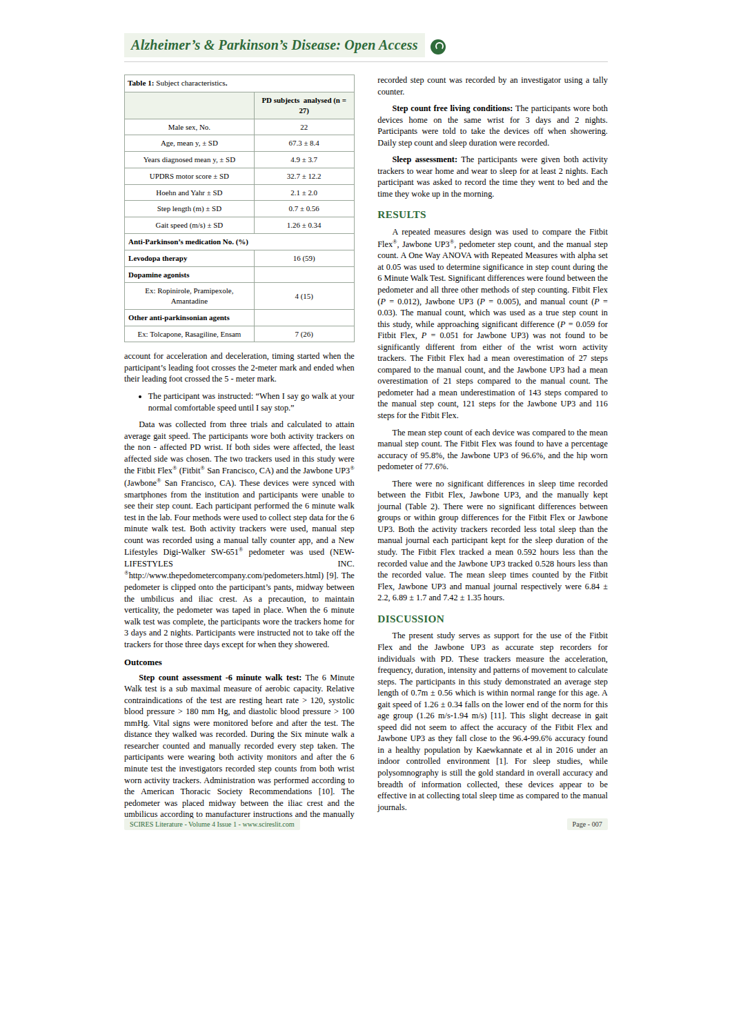Alzheimer’s & Parkinson’s Disease: Open Access
Table 1: Subject characteristics .
| | PD subjects analysed (n = 27) |
| --- | --- |
| Male sex, No. | 22 |
| Age, mean y, ± SD | 67.3 ± 8.4 |
| Years diagnosed mean y, ± SD | 4.9 ± 3.7 |
| UPDRS motor score ± SD | 32.7 ± 12.2 |
| Hoehn and Yahr ± SD | 2.1 ± 2.0 |
| Step length (m) ± SD | 0.7 ± 0.56 |
| Gait speed (m/s) ± SD | 1.26 ± 0.34 |
| Anti-Parkinson’s medication No. (%) |
| Levodopa therapy | 16 (59) |
| Dopamine agonists | |
| Ex: Ropinirole, Pramipexole, Amantadine | 4 (15) |
| Other anti-parkinsonian agents | |
| Ex: Tolcapone, Rasagiline, Ensam | 7 (26) |
account for acceleration and deceleration, timing started when the participant’s leading foot crosses the 2-meter mark and ended when their leading foot crossed the 5 - meter mark.
The participant was instructed: “When I say go walk at your normal comfortable speed until I say stop.”
Data was collected from three trials and calculated to attain average gait speed. The participants wore both activity trackers on the non - affected PD wrist. If both sides were affected, the least affected side was chosen. The two trackers used in this study were the Fitbit Flex® (Fitbit® San Francisco, CA) and the Jawbone UP3® (Jawbone® San Francisco, CA). These devices were synced with smartphones from the institution and participants were unable to see their step count. Each participant performed the 6 minute walk test in the lab. Four methods were used to collect step data for the 6 minute walk test. Both activity trackers were used, manual step count was recorded using a manual tally counter app, and a New Lifestyles Digi-Walker SW-651® pedometer was used (NEW-LIFESTYLES INC. ®http://www.thepedometercompany.com/pedometers.html) [9]. The pedometer is clipped onto the participant’s pants, midway between the umbilicus and iliac crest. As a precaution, to maintain verticality, the pedometer was taped in place. When the 6 minute walk test was complete, the participants wore the trackers home for 3 days and 2 nights. Participants were instructed not to take off the trackers for those three days except for when they showered.
Outcomes
Step count assessment -6 minute walk test: The 6 Minute Walk test is a sub maximal measure of aerobic capacity. Relative contraindications of the test are resting heart rate > 120, systolic blood pressure > 180 mm Hg, and diastolic blood pressure > 100 mmHg. Vital signs were monitored before and after the test. The distance they walked was recorded. During the Six minute walk a researcher counted and manually recorded every step taken. The participants were wearing both activity monitors and after the 6 minute test the investigators recorded step counts from both wrist worn activity trackers. Administration was performed according to the American Thoracic Society Recommendations [10]. The pedometer was placed midway between the iliac crest and the umbilicus according to manufacturer instructions and the manually recorded step count was recorded by an investigator using a tally counter.
Step count free living conditions: The participants wore both devices home on the same wrist for 3 days and 2 nights. Participants were told to take the devices off when showering. Daily step count and sleep duration were recorded.
Sleep assessment: The participants were given both activity trackers to wear home and wear to sleep for at least 2 nights. Each participant was asked to record the time they went to bed and the time they woke up in the morning.
RESULTS
A repeated measures design was used to compare the Fitbit Flex®, Jawbone UP3®, pedometer step count, and the manual step count. A One Way ANOVA with Repeated Measures with alpha set at 0.05 was used to determine significance in step count during the 6 Minute Walk Test. Significant differences were found between the pedometer and all three other methods of step counting. Fitbit Flex (P = 0.012), Jawbone UP3 (P = 0.005), and manual count (P = 0.03). The manual count, which was used as a true step count in this study, while approaching significant difference (P = 0.059 for Fitbit Flex, P = 0.051 for Jawbone UP3) was not found to be significantly different from either of the wrist worn activity trackers. The Fitbit Flex had a mean overestimation of 27 steps compared to the manual count, and the Jawbone UP3 had a mean overestimation of 21 steps compared to the manual count. The pedometer had a mean underestimation of 143 steps compared to the manual step count, 121 steps for the Jawbone UP3 and 116 steps for the Fitbit Flex.
The mean step count of each device was compared to the mean manual step count. The Fitbit Flex was found to have a percentage accuracy of 95.8%, the Jawbone UP3 of 96.6%, and the hip worn pedometer of 77.6%.
There were no significant differences in sleep time recorded between the Fitbit Flex, Jawbone UP3, and the manually kept journal (Table 2). There were no significant differences between groups or within group differences for the Fitbit Flex or Jawbone UP3. Both the activity trackers recorded less total sleep than the manual journal each participant kept for the sleep duration of the study. The Fitbit Flex tracked a mean 0.592 hours less than the recorded value and the Jawbone UP3 tracked 0.528 hours less than the recorded value. The mean sleep times counted by the Fitbit Flex, Jawbone UP3 and manual journal respectively were 6.84 ± 2.2, 6.89 ± 1.7 and 7.42 ± 1.35 hours.
DISCUSSION
The present study serves as support for the use of the Fitbit Flex and the Jawbone UP3 as accurate step recorders for individuals with PD. These trackers measure the acceleration, frequency, duration, intensity and patterns of movement to calculate steps. The participants in this study demonstrated an average step length of 0.7m ± 0.56 which is within normal range for this age. A gait speed of 1.26 ± 0.34 falls on the lower end of the norm for this age group (1.26 m/s-1.94 m/s) [11]. This slight decrease in gait speed did not seem to affect the accuracy of the Fitbit Flex and Jawbone UP3 as they fall close to the 96.4-99.6% accuracy found in a healthy population by Kaewkannate et al in 2016 under an indoor controlled environment [1]. For sleep studies, while polysomnography is still the gold standard in overall accuracy and breadth of information collected, these devices appear to be effective in at collecting total sleep time as compared to the manual journals.
SCIRES Literature - Volume 4 Issue 1 - www.scireslit.com Page - 007